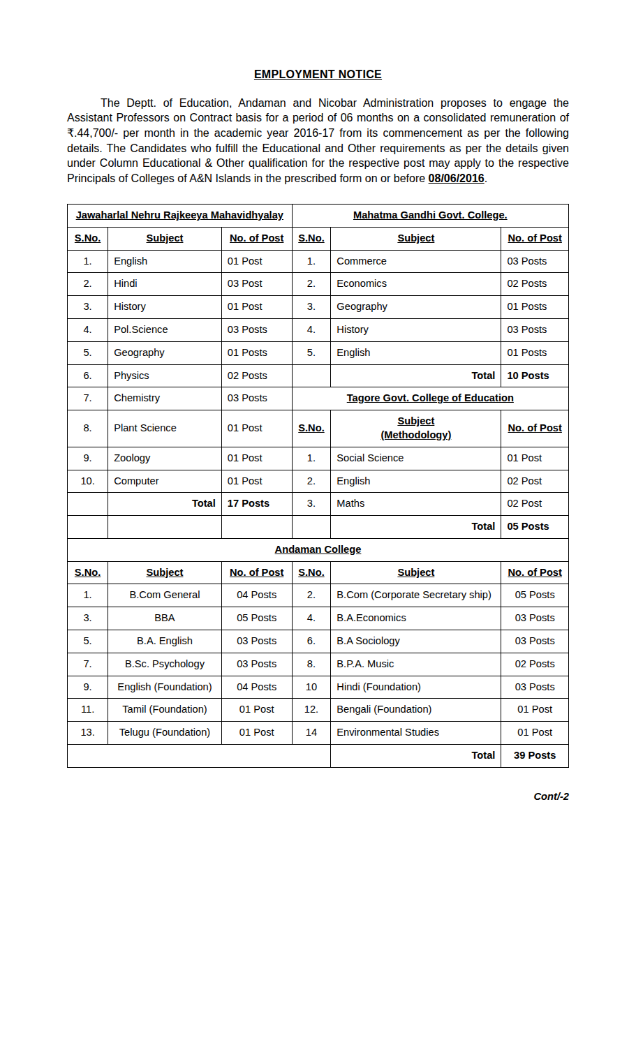EMPLOYMENT NOTICE
The Deptt. of Education, Andaman and Nicobar Administration proposes to engage the Assistant Professors on Contract basis for a period of 06 months on a consolidated remuneration of ₹.44,700/- per month in the academic year 2016-17 from its commencement as per the following details. The Candidates who fulfill the Educational and Other requirements as per the details given under Column Educational & Other qualification for the respective post may apply to the respective Principals of Colleges of A&N Islands in the prescribed form on or before 08/06/2016.
| Jawaharlal Nehru Rajkeeya Mahavidhyalay | Mahatma Gandhi Govt. College. |
| S.No. | Subject | No. of Post | S.No. | Subject | No. of Post |
| 1. | English | 01 Post | 1. | Commerce | 03 Posts |
| 2. | Hindi | 03 Post | 2. | Economics | 02 Posts |
| 3. | History | 01 Post | 3. | Geography | 01 Posts |
| 4. | Pol.Science | 03 Posts | 4. | History | 03 Posts |
| 5. | Geography | 01 Posts | 5. | English | 01 Posts |
| 6. | Physics | 02 Posts | | Total | 10 Posts |
| 7. | Chemistry | 03 Posts | Tagore Govt. College of Education |
| 8. | Plant Science | 01 Post | S.No. | Subject (Methodology) | No. of Post |
| 9. | Zoology | 01 Post | 1. | Social Science | 01 Post |
| 10. | Computer | 01 Post | 2. | English | 02 Post |
| | Total | 17 Posts | 3. | Maths | 02 Post |
| | | | | Total | 05 Posts |
| Andaman College |
| S.No. | Subject | No. of Post | S.No. | Subject | No. of Post |
| 1. | B.Com General | 04 Posts | 2. | B.Com (Corporate Secretary ship) | 05 Posts |
| 3. | BBA | 05 Posts | 4. | B.A.Economics | 03 Posts |
| 5. | B.A. English | 03 Posts | 6. | B.A Sociology | 03 Posts |
| 7. | B.Sc. Psychology | 03 Posts | 8. | B.P.A. Music | 02 Posts |
| 9. | English (Foundation) | 04 Posts | 10 | Hindi (Foundation) | 03 Posts |
| 11. | Tamil (Foundation) | 01 Post | 12. | Bengali (Foundation) | 01 Post |
| 13. | Telugu (Foundation) | 01 Post | 14 | Environmental Studies | 01 Post |
| | Total | 39 Posts |
Cont/-2